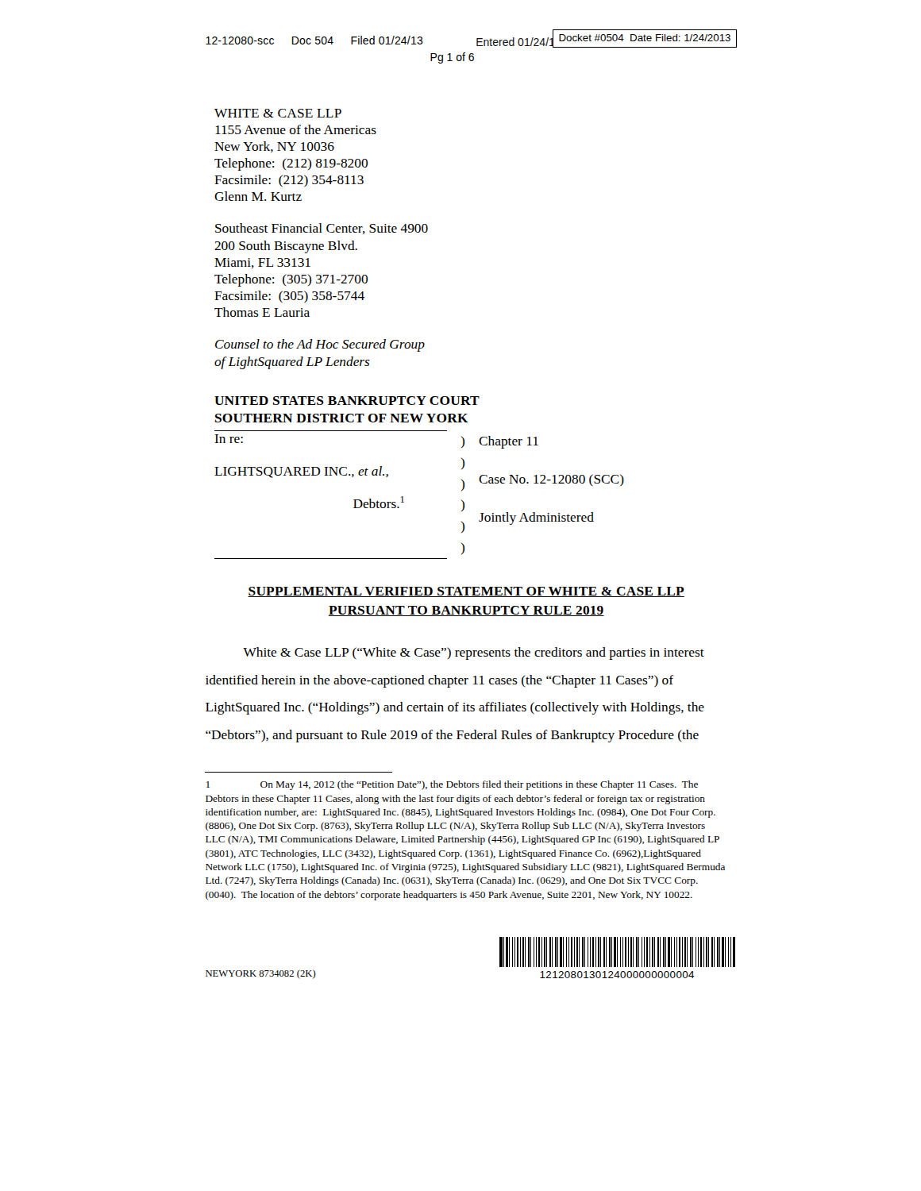12-12080-scc Doc 504 Filed 01/24/13
Entered 01/24/13 16:59:26 Main Document
Pg 1 of 6
Docket #0504 Date Filed: 1/24/2013
WHITE & CASE LLP
1155 Avenue of the Americas
New York, NY 10036
Telephone: (212) 819-8200
Facsimile: (212) 354-8113
Glenn M. Kurtz
Southeast Financial Center, Suite 4900
200 South Biscayne Blvd.
Miami, FL 33131
Telephone: (305) 371-2700
Facsimile: (305) 358-5744
Thomas E Lauria
Counsel to the Ad Hoc Secured Group
of LightSquared LP Lenders
UNITED STATES BANKRUPTCY COURT
SOUTHERN DISTRICT OF NEW YORK
| In re: LIGHTSQUARED INC., et al., Debtors. 1 | ) ) ) ) ) ) | Chapter 11 Case No. 12-12080 (SCC) Jointly Administered |
SUPPLEMENTAL VERIFIED STATEMENT OF WHITE & CASE LLP
PURSUANT TO BANKRUPTCY RULE 2019
White & Case LLP (“White & Case”) represents the creditors and parties in interest identified herein in the above-captioned chapter 11 cases (the “Chapter 11 Cases”) of LightSquared Inc. (“Holdings”) and certain of its affiliates (collectively with Holdings, the “Debtors”), and pursuant to Rule 2019 of the Federal Rules of Bankruptcy Procedure (the
1 On May 14, 2012 (the “Petition Date”), the Debtors filed their petitions in these Chapter 11 Cases. The Debtors in these Chapter 11 Cases, along with the last four digits of each debtor’s federal or foreign tax or registration identification number, are: LightSquared Inc. (8845), LightSquared Investors Holdings Inc. (0984), One Dot Four Corp. (8806), One Dot Six Corp. (8763), SkyTerra Rollup LLC (N/A), SkyTerra Rollup Sub LLC (N/A), SkyTerra Investors LLC (N/A), TMI Communications Delaware, Limited Partnership (4456), LightSquared GP Inc (6190), LightSquared LP (3801), ATC Technologies, LLC (3432), LightSquared Corp. (1361), LightSquared Finance Co. (6962),LightSquared Network LLC (1750), LightSquared Inc. of Virginia (9725), LightSquared Subsidiary LLC (9821), LightSquared Bermuda Ltd. (7247), SkyTerra Holdings (Canada) Inc. (0631), SkyTerra (Canada) Inc. (0629), and One Dot Six TVCC Corp. (0040). The location of the debtors’ corporate headquarters is 450 Park Avenue, Suite 2201, New York, NY 10022.
NEWYORK 8734082 (2K)
1212080130124000000000004